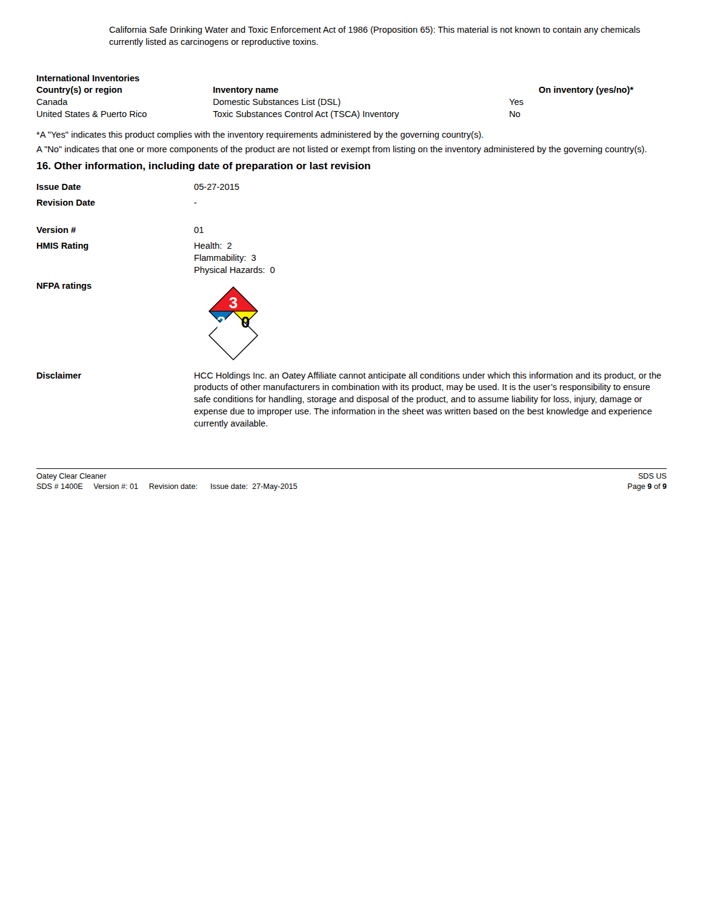California Safe Drinking Water and Toxic Enforcement Act of 1986 (Proposition 65): This material is not known to contain any chemicals currently listed as carcinogens or reproductive toxins.
| International Inventories |
| --- |
| Country(s) or region | Inventory name | On inventory (yes/no)* |
| Canada | Domestic Substances List (DSL) | Yes |
| United States & Puerto Rico | Toxic Substances Control Act (TSCA) Inventory | No |
*A "Yes" indicates this product complies with the inventory requirements administered by the governing country(s).
A "No" indicates that one or more components of the product are not listed or exempt from listing on the inventory administered by the governing country(s).
16. Other information, including date of preparation or last revision
| Issue Date | 05-27-2015 |
| Revision Date | - |
| Version # | 01 |
| HMIS Rating | Health: 2 Flammability: 3 Physical Hazards: 0 |
| NFPA ratings | 2 3 0 |
| Disclaimer | HCC Holdings Inc. an Oatey Affiliate cannot anticipate all conditions under which this information and its product, or the products of other manufacturers in combination with its product, may be used. It is the user’s responsibility to ensure safe conditions for handling, storage and disposal of the product, and to assume liability for loss, injury, damage or expense due to improper use. The information in the sheet was written based on the best knowledge and experience currently available. |
| Oatey Clear Cleaner | SDS US |
| SDS # 1400E Version #: 01 Revision date: Issue date: 27-May-2015 | Page 9 of 9 |